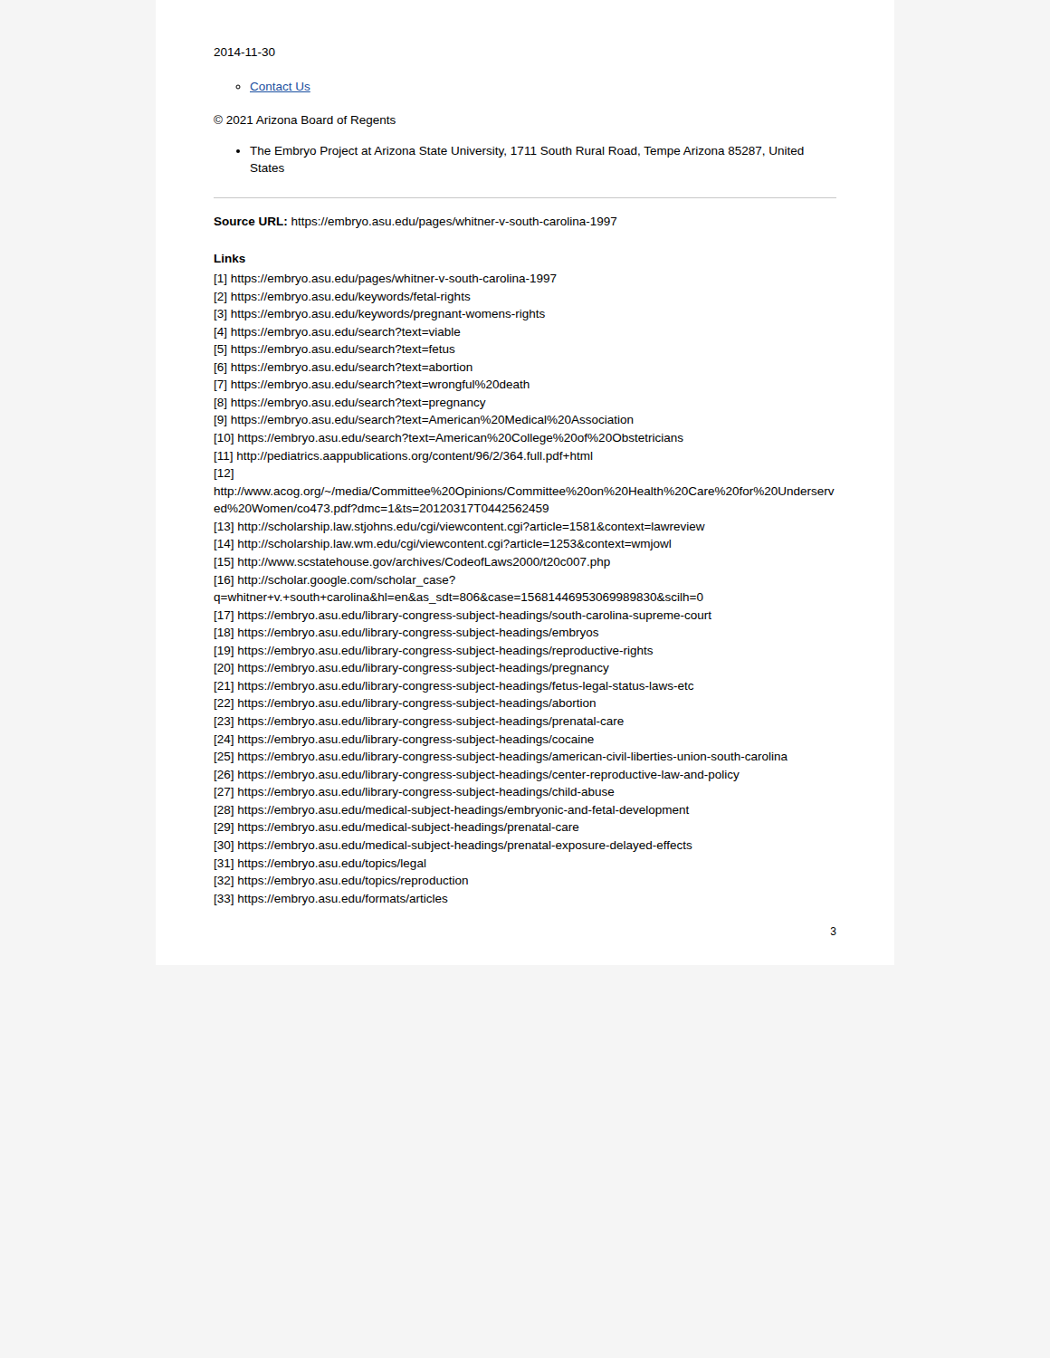2014-11-30
Contact Us
© 2021 Arizona Board of Regents
The Embryo Project at Arizona State University, 1711 South Rural Road, Tempe Arizona 85287, United States
Source URL: https://embryo.asu.edu/pages/whitner-v-south-carolina-1997
Links
[1] https://embryo.asu.edu/pages/whitner-v-south-carolina-1997
[2] https://embryo.asu.edu/keywords/fetal-rights
[3] https://embryo.asu.edu/keywords/pregnant-womens-rights
[4] https://embryo.asu.edu/search?text=viable
[5] https://embryo.asu.edu/search?text=fetus
[6] https://embryo.asu.edu/search?text=abortion
[7] https://embryo.asu.edu/search?text=wrongful%20death
[8] https://embryo.asu.edu/search?text=pregnancy
[9] https://embryo.asu.edu/search?text=American%20Medical%20Association
[10] https://embryo.asu.edu/search?text=American%20College%20of%20Obstetricians
[11] http://pediatrics.aappublications.org/content/96/2/364.full.pdf+html
[12] http://www.acog.org/~/media/Committee%20Opinions/Committee%20on%20Health%20Care%20for%20Underserved%20Women/co473.pdf?dmc=1&ts=20120317T0442562459
[13] http://scholarship.law.stjohns.edu/cgi/viewcontent.cgi?article=1581&context=lawreview
[14] http://scholarship.law.wm.edu/cgi/viewcontent.cgi?article=1253&context=wmjowl
[15] http://www.scstatehouse.gov/archives/CodeofLaws2000/t20c007.php
[16] http://scholar.google.com/scholar_case?q=whitner+v.+south+carolina&hl=en&as_sdt=806&case=15681446953069989830&scilh=0
[17] https://embryo.asu.edu/library-congress-subject-headings/south-carolina-supreme-court
[18] https://embryo.asu.edu/library-congress-subject-headings/embryos
[19] https://embryo.asu.edu/library-congress-subject-headings/reproductive-rights
[20] https://embryo.asu.edu/library-congress-subject-headings/pregnancy
[21] https://embryo.asu.edu/library-congress-subject-headings/fetus-legal-status-laws-etc
[22] https://embryo.asu.edu/library-congress-subject-headings/abortion
[23] https://embryo.asu.edu/library-congress-subject-headings/prenatal-care
[24] https://embryo.asu.edu/library-congress-subject-headings/cocaine
[25] https://embryo.asu.edu/library-congress-subject-headings/american-civil-liberties-union-south-carolina
[26] https://embryo.asu.edu/library-congress-subject-headings/center-reproductive-law-and-policy
[27] https://embryo.asu.edu/library-congress-subject-headings/child-abuse
[28] https://embryo.asu.edu/medical-subject-headings/embryonic-and-fetal-development
[29] https://embryo.asu.edu/medical-subject-headings/prenatal-care
[30] https://embryo.asu.edu/medical-subject-headings/prenatal-exposure-delayed-effects
[31] https://embryo.asu.edu/topics/legal
[32] https://embryo.asu.edu/topics/reproduction
[33] https://embryo.asu.edu/formats/articles
3